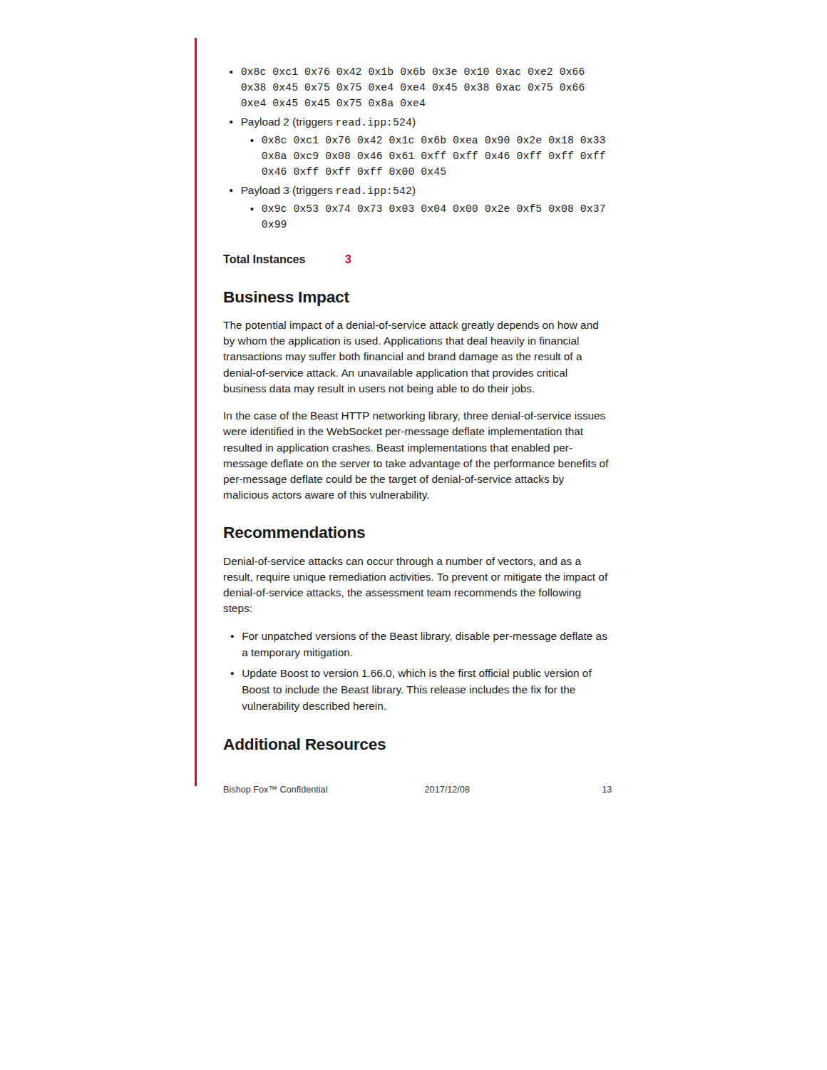0x8c 0xc1 0x76 0x42 0x1b 0x6b 0x3e 0x10 0xac 0xe2 0x66 0x38 0x45 0x75 0x75 0xe4 0xe4 0x45 0x38 0xac 0x75 0x66 0xe4 0x45 0x45 0x75 0x8a 0xe4
Payload 2 (triggers read.ipp:524)
0x8c 0xc1 0x76 0x42 0x1c 0x6b 0xea 0x90 0x2e 0x18 0x33 0x8a 0xc9 0x08 0x46 0x61 0xff 0xff 0x46 0xff 0xff 0xff 0x46 0xff 0xff 0xff 0x00 0x45
Payload 3 (triggers read.ipp:542)
0x9c 0x53 0x74 0x73 0x03 0x04 0x00 0x2e 0xf5 0x08 0x37 0x99
Total Instances 3
Business Impact
The potential impact of a denial-of-service attack greatly depends on how and by whom the application is used. Applications that deal heavily in financial transactions may suffer both financial and brand damage as the result of a denial-of-service attack. An unavailable application that provides critical business data may result in users not being able to do their jobs.
In the case of the Beast HTTP networking library, three denial-of-service issues were identified in the WebSocket per-message deflate implementation that resulted in application crashes. Beast implementations that enabled per-message deflate on the server to take advantage of the performance benefits of per-message deflate could be the target of denial-of-service attacks by malicious actors aware of this vulnerability.
Recommendations
Denial-of-service attacks can occur through a number of vectors, and as a result, require unique remediation activities. To prevent or mitigate the impact of denial-of-service attacks, the assessment team recommends the following steps:
For unpatched versions of the Beast library, disable per-message deflate as a temporary mitigation.
Update Boost to version 1.66.0, which is the first official public version of Boost to include the Beast library. This release includes the fix for the vulnerability described herein.
Additional Resources
Bishop Fox™ Confidential 2017/12/08 13